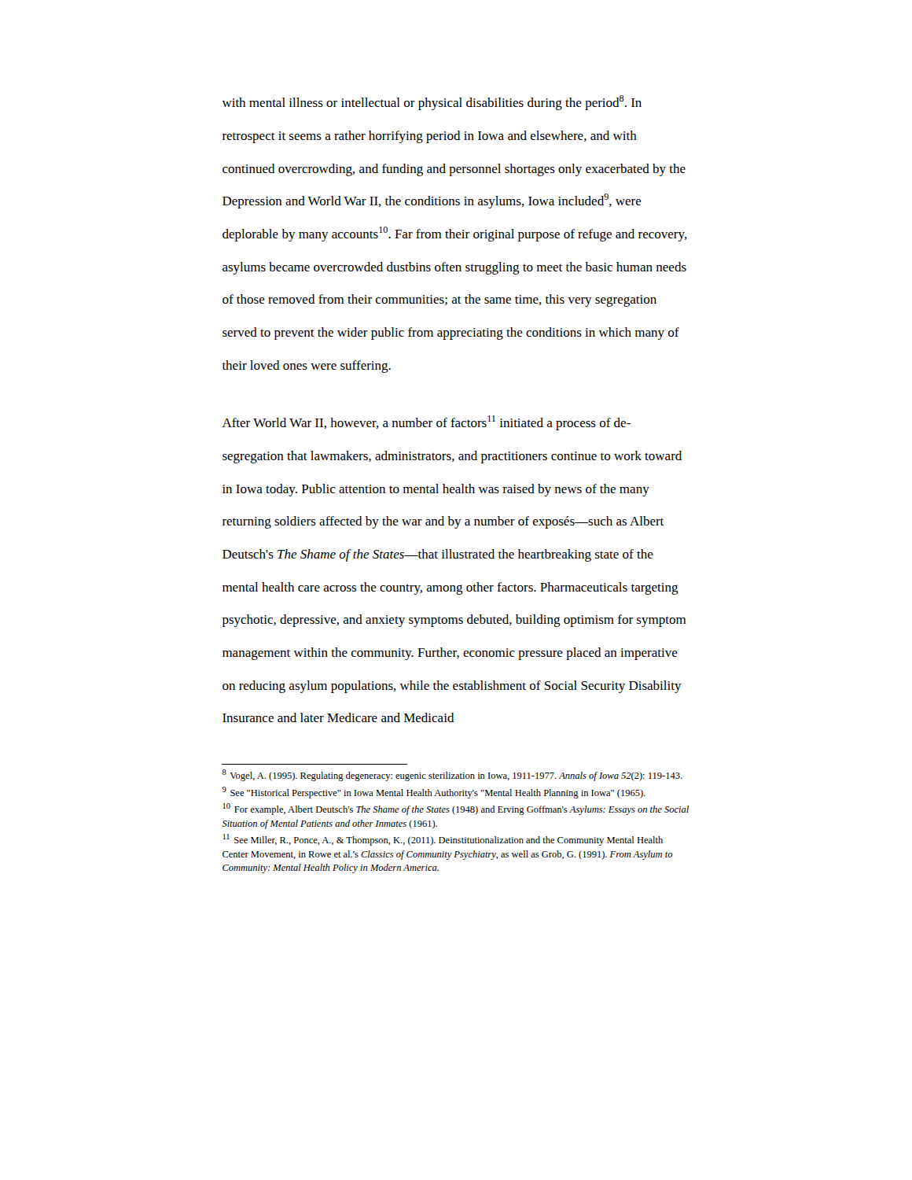with mental illness or intellectual or physical disabilities during the period8. In retrospect it seems a rather horrifying period in Iowa and elsewhere, and with continued overcrowding, and funding and personnel shortages only exacerbated by the Depression and World War II, the conditions in asylums, Iowa included9, were deplorable by many accounts10. Far from their original purpose of refuge and recovery, asylums became overcrowded dustbins often struggling to meet the basic human needs of those removed from their communities; at the same time, this very segregation served to prevent the wider public from appreciating the conditions in which many of their loved ones were suffering.
After World War II, however, a number of factors11 initiated a process of de-segregation that lawmakers, administrators, and practitioners continue to work toward in Iowa today. Public attention to mental health was raised by news of the many returning soldiers affected by the war and by a number of exposés—such as Albert Deutsch's The Shame of the States—that illustrated the heartbreaking state of the mental health care across the country, among other factors. Pharmaceuticals targeting psychotic, depressive, and anxiety symptoms debuted, building optimism for symptom management within the community. Further, economic pressure placed an imperative on reducing asylum populations, while the establishment of Social Security Disability Insurance and later Medicare and Medicaid
8 Vogel, A. (1995). Regulating degeneracy: eugenic sterilization in Iowa, 1911-1977. Annals of Iowa 52(2): 119-143.
9 See "Historical Perspective" in Iowa Mental Health Authority's "Mental Health Planning in Iowa" (1965).
10 For example, Albert Deutsch's The Shame of the States (1948) and Erving Goffman's Asylums: Essays on the Social Situation of Mental Patients and other Inmates (1961).
11 See Miller, R., Ponce, A., & Thompson, K., (2011). Deinstitutionalization and the Community Mental Health Center Movement, in Rowe et al.'s Classics of Community Psychiatry, as well as Grob, G. (1991). From Asylum to Community: Mental Health Policy in Modern America.